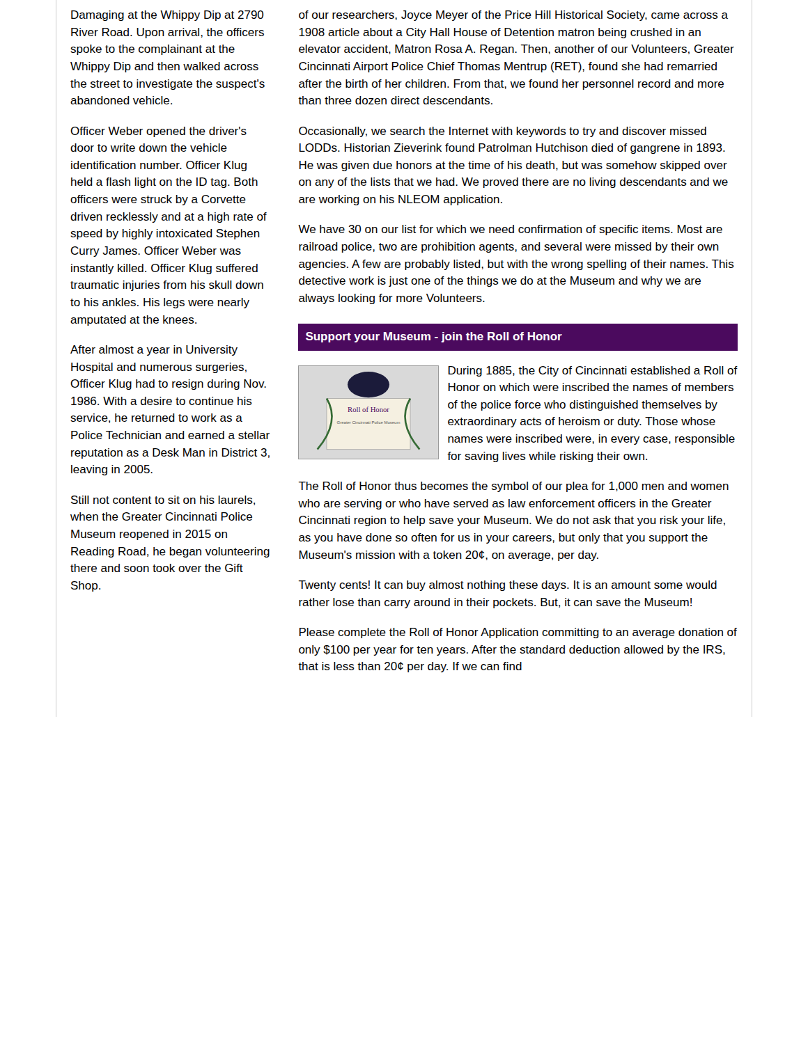Damaging at the Whippy Dip at 2790 River Road. Upon arrival, the officers spoke to the complainant at the Whippy Dip and then walked across the street to investigate the suspect's abandoned vehicle.
Officer Weber opened the driver's door to write down the vehicle identification number. Officer Klug held a flash light on the ID tag. Both officers were struck by a Corvette driven recklessly and at a high rate of speed by highly intoxicated Stephen Curry James. Officer Weber was instantly killed. Officer Klug suffered traumatic injuries from his skull down to his ankles. His legs were nearly amputated at the knees.
After almost a year in University Hospital and numerous surgeries, Officer Klug had to resign during Nov. 1986. With a desire to continue his service, he returned to work as a Police Technician and earned a stellar reputation as a Desk Man in District 3, leaving in 2005.
Still not content to sit on his laurels, when the Greater Cincinnati Police Museum reopened in 2015 on Reading Road, he began volunteering there and soon took over the Gift Shop.
of our researchers, Joyce Meyer of the Price Hill Historical Society, came across a 1908 article about a City Hall House of Detention matron being crushed in an elevator accident, Matron Rosa A. Regan. Then, another of our Volunteers, Greater Cincinnati Airport Police Chief Thomas Mentrup (RET), found she had remarried after the birth of her children. From that, we found her personnel record and more than three dozen direct descendants.
Occasionally, we search the Internet with keywords to try and discover missed LODDs. Historian Zieverink found Patrolman Hutchison died of gangrene in 1893. He was given due honors at the time of his death, but was somehow skipped over on any of the lists that we had. We proved there are no living descendants and we are working on his NLEOM application.
We have 30 on our list for which we need confirmation of specific items. Most are railroad police, two are prohibition agents, and several were missed by their own agencies. A few are probably listed, but with the wrong spelling of their names. This detective work is just one of the things we do at the Museum and why we are always looking for more Volunteers.
Support your Museum - join the Roll of Honor
During 1885, the City of Cincinnati established a Roll of Honor on which were inscribed the names of members of the police force who distinguished themselves by extraordinary acts of heroism or duty. Those whose names were inscribed were, in every case, responsible for saving lives while risking their own.
The Roll of Honor thus becomes the symbol of our plea for 1,000 men and women who are serving or who have served as law enforcement officers in the Greater Cincinnati region to help save your Museum. We do not ask that you risk your life, as you have done so often for us in your careers, but only that you support the Museum's mission with a token 20¢, on average, per day.
Twenty cents! It can buy almost nothing these days. It is an amount some would rather lose than carry around in their pockets. But, it can save the Museum!
Please complete the Roll of Honor Application committing to an average donation of only $100 per year for ten years. After the standard deduction allowed by the IRS, that is less than 20¢ per day. If we can find